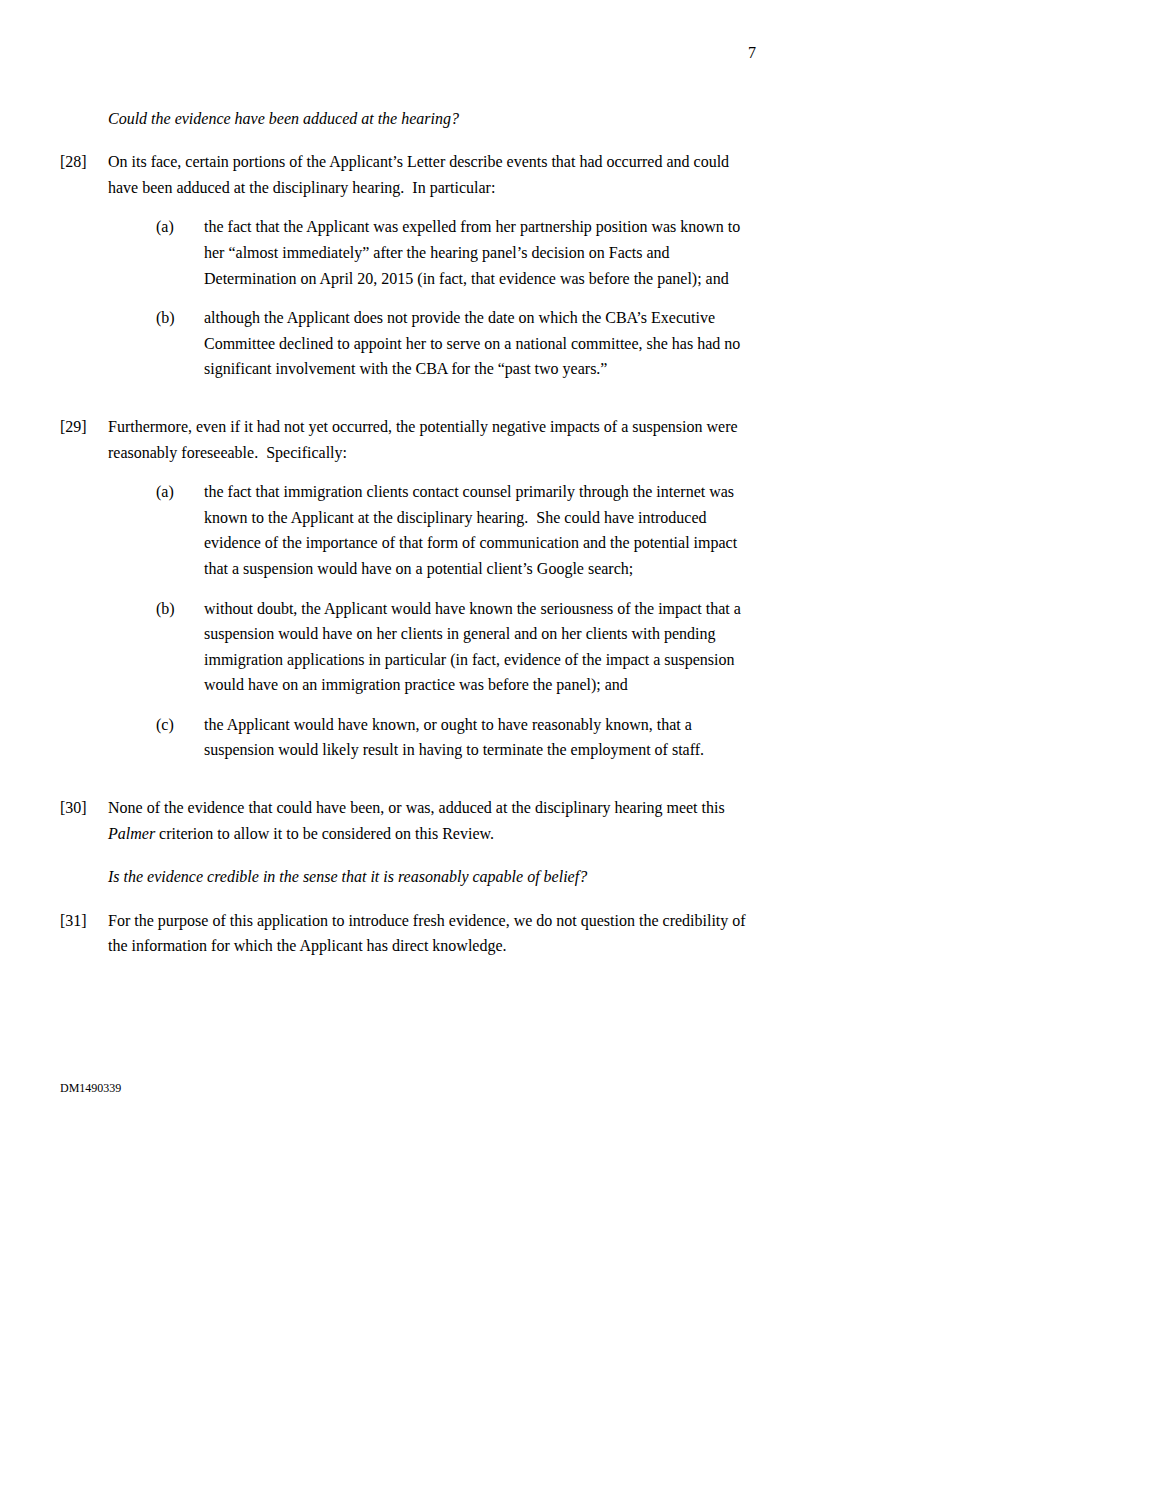7
Could the evidence have been adduced at the hearing?
[28]
On its face, certain portions of the Applicant’s Letter describe events that had occurred and could have been adduced at the disciplinary hearing. In particular:
(a) the fact that the Applicant was expelled from her partnership position was known to her “almost immediately” after the hearing panel’s decision on Facts and Determination on April 20, 2015 (in fact, that evidence was before the panel); and
(b) although the Applicant does not provide the date on which the CBA’s Executive Committee declined to appoint her to serve on a national committee, she has had no significant involvement with the CBA for the “past two years.”
[29]
Furthermore, even if it had not yet occurred, the potentially negative impacts of a suspension were reasonably foreseeable. Specifically:
(a) the fact that immigration clients contact counsel primarily through the internet was known to the Applicant at the disciplinary hearing. She could have introduced evidence of the importance of that form of communication and the potential impact that a suspension would have on a potential client’s Google search;
(b) without doubt, the Applicant would have known the seriousness of the impact that a suspension would have on her clients in general and on her clients with pending immigration applications in particular (in fact, evidence of the impact a suspension would have on an immigration practice was before the panel); and
(c) the Applicant would have known, or ought to have reasonably known, that a suspension would likely result in having to terminate the employment of staff.
[30]
None of the evidence that could have been, or was, adduced at the disciplinary hearing meet this Palmer criterion to allow it to be considered on this Review.
Is the evidence credible in the sense that it is reasonably capable of belief?
[31]
For the purpose of this application to introduce fresh evidence, we do not question the credibility of the information for which the Applicant has direct knowledge.
DM1490339